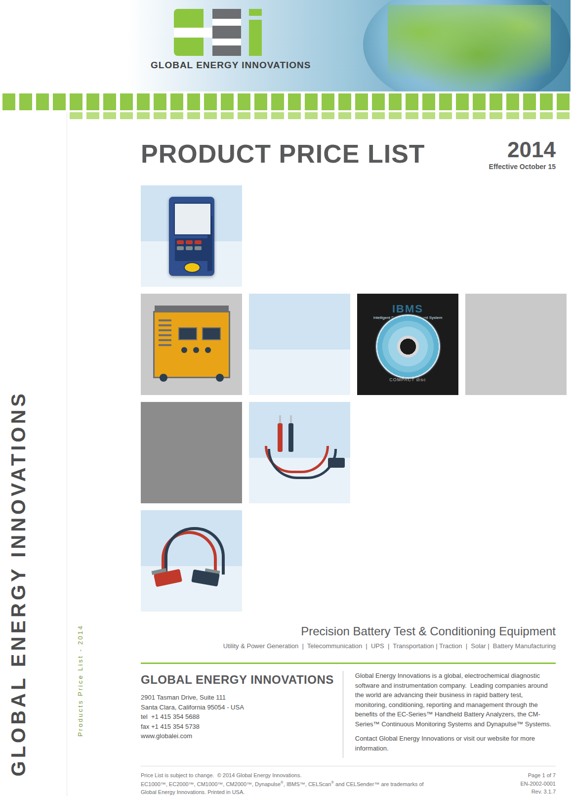GLOBAL ENERGY INNOVATIONS
Products Price List - 2014
GLOBAL ENERGY INNOVATIONS
PRODUCT PRICE LIST
2014
Effective October 15
IBMS
Intelligent Battery Management System
COMPACT disc
Precision Battery Test & Conditioning Equipment
Utility & Power Generation | Telecommunication | UPS | Transportation | Traction | Solar | Battery Manufacturing
GLOBAL ENERGY INNOVATIONS
2901 Tasman Drive, Suite 111
Santa Clara, California 95054 - USA
tel +1 415 354 5688
fax +1 415 354 5738
www.globalei.com
Global Energy Innovations is a global, electrochemical diagnostic software and instrumentation company. Leading companies around the world are advancing their business in rapid battery test, monitoring, conditioning, reporting and management through the benefits of the EC-Series™ Handheld Battery Analyzers, the CM-Series™ Continuous Monitoring Systems and Dynapulse™ Systems.
Contact Global Energy Innovations or visit our website for more information.
Price List is subject to change. © 2014 Global Energy Innovations.
EC1000™, EC2000™, CM1000™, CM2000™, Dynapulse®, IBMS™, CELScan® and CELSender™ are trademarks of
Global Energy Innovations. Printed in USA.
Page 1 of 7
EN-2002-0001
Rev. 3.1.7